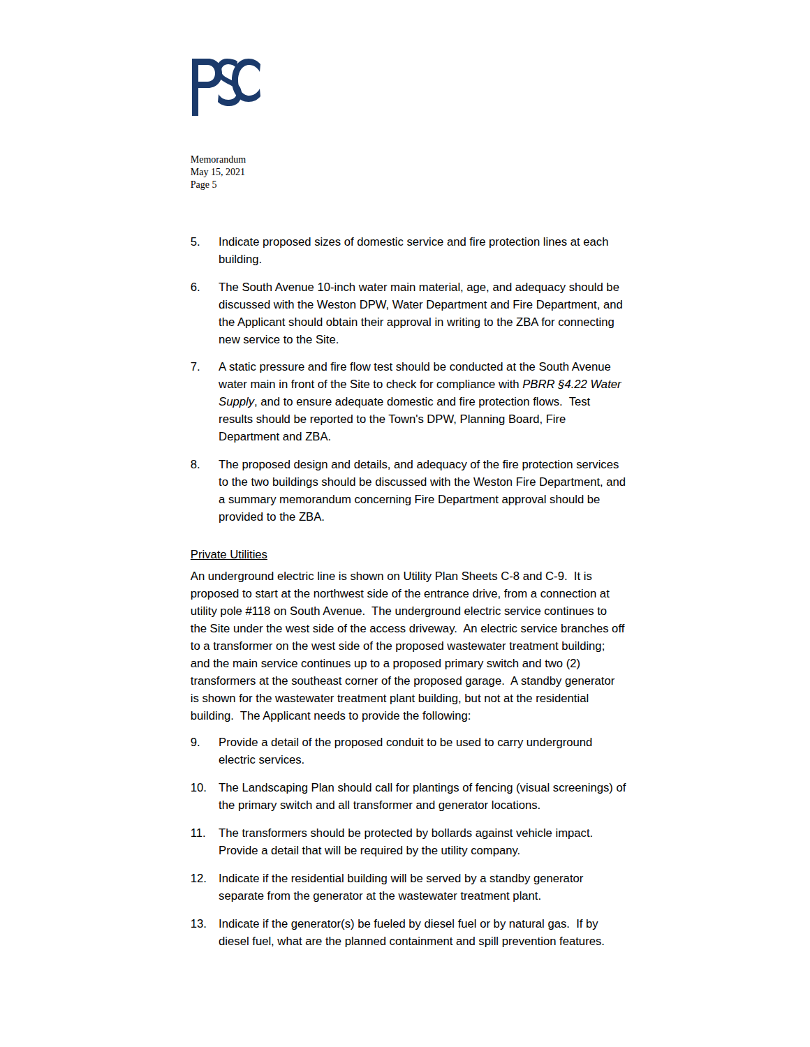Memorandum
May 15, 2021
Page 5
5. Indicate proposed sizes of domestic service and fire protection lines at each building.
6. The South Avenue 10-inch water main material, age, and adequacy should be discussed with the Weston DPW, Water Department and Fire Department, and the Applicant should obtain their approval in writing to the ZBA for connecting new service to the Site.
7. A static pressure and fire flow test should be conducted at the South Avenue water main in front of the Site to check for compliance with PBRR §4.22 Water Supply, and to ensure adequate domestic and fire protection flows. Test results should be reported to the Town's DPW, Planning Board, Fire Department and ZBA.
8. The proposed design and details, and adequacy of the fire protection services to the two buildings should be discussed with the Weston Fire Department, and a summary memorandum concerning Fire Department approval should be provided to the ZBA.
Private Utilities
An underground electric line is shown on Utility Plan Sheets C-8 and C-9. It is proposed to start at the northwest side of the entrance drive, from a connection at utility pole #118 on South Avenue. The underground electric service continues to the Site under the west side of the access driveway. An electric service branches off to a transformer on the west side of the proposed wastewater treatment building; and the main service continues up to a proposed primary switch and two (2) transformers at the southeast corner of the proposed garage. A standby generator is shown for the wastewater treatment plant building, but not at the residential building. The Applicant needs to provide the following:
9. Provide a detail of the proposed conduit to be used to carry underground electric services.
10. The Landscaping Plan should call for plantings of fencing (visual screenings) of the primary switch and all transformer and generator locations.
11. The transformers should be protected by bollards against vehicle impact. Provide a detail that will be required by the utility company.
12. Indicate if the residential building will be served by a standby generator separate from the generator at the wastewater treatment plant.
13. Indicate if the generator(s) be fueled by diesel fuel or by natural gas. If by diesel fuel, what are the planned containment and spill prevention features.